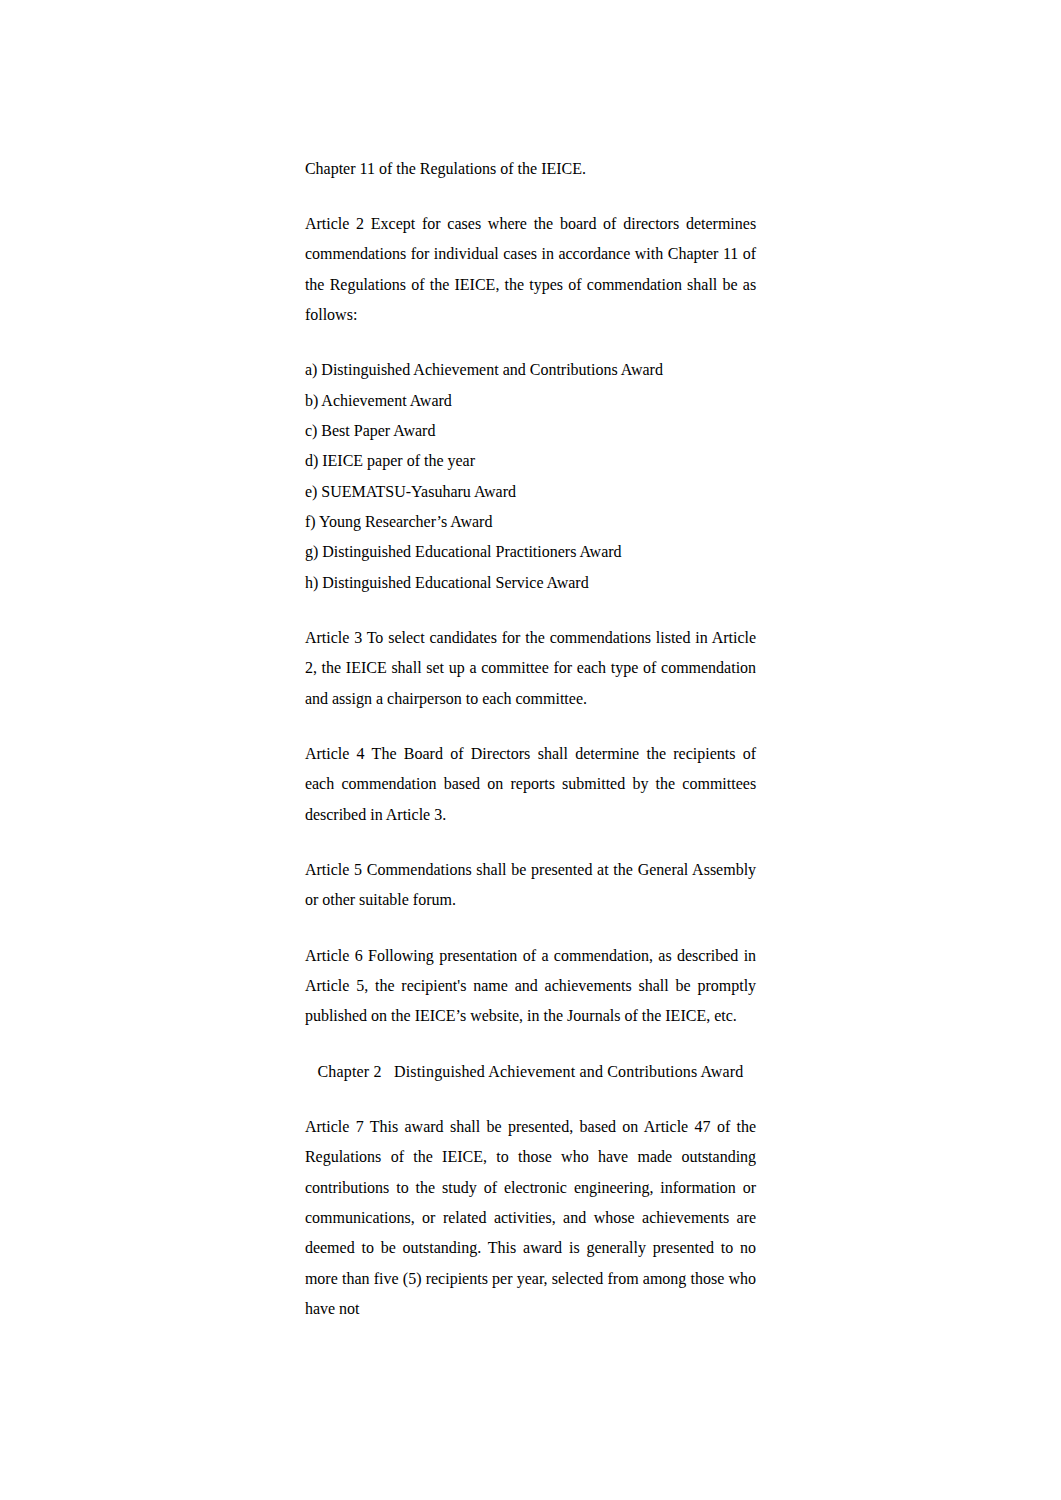Chapter 11 of the Regulations of the IEICE.
Article 2 Except for cases where the board of directors determines commendations for individual cases in accordance with Chapter 11 of the Regulations of the IEICE, the types of commendation shall be as follows:
a) Distinguished Achievement and Contributions Award
b) Achievement Award
c) Best Paper Award
d) IEICE paper of the year
e) SUEMATSU-Yasuharu Award
f) Young Researcher’s Award
g) Distinguished Educational Practitioners Award
h) Distinguished Educational Service Award
Article 3 To select candidates for the commendations listed in Article 2, the IEICE shall set up a committee for each type of commendation and assign a chairperson to each committee.
Article 4 The Board of Directors shall determine the recipients of each commendation based on reports submitted by the committees described in Article 3.
Article 5 Commendations shall be presented at the General Assembly or other suitable forum.
Article 6 Following presentation of a commendation, as described in Article 5, the recipient's name and achievements shall be promptly published on the IEICE’s website, in the Journals of the IEICE, etc.
Chapter 2 Distinguished Achievement and Contributions Award
Article 7 This award shall be presented, based on Article 47 of the Regulations of the IEICE, to those who have made outstanding contributions to the study of electronic engineering, information or communications, or related activities, and whose achievements are deemed to be outstanding. This award is generally presented to no more than five (5) recipients per year, selected from among those who have not